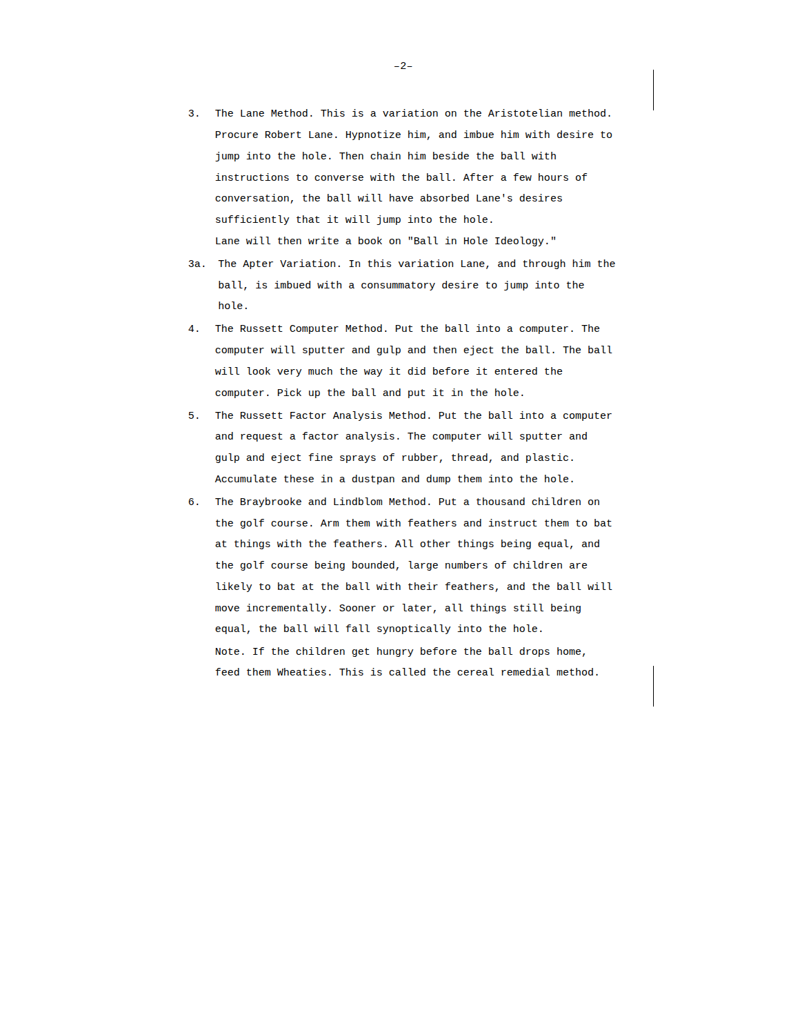–2–
3. The Lane Method. This is a variation on the Aristotelian method. Procure Robert Lane. Hypnotize him, and imbue him with desire to jump into the hole. Then chain him beside the ball with instructions to converse with the ball. After a few hours of conversation, the ball will have absorbed Lane's desires sufficiently that it will jump into the hole.
Lane will then write a book on "Ball in Hole Ideology."
3a. The Apter Variation. In this variation Lane, and through him the ball, is imbued with a consummatory desire to jump into the hole.
4. The Russett Computer Method. Put the ball into a computer. The computer will sputter and gulp and then eject the ball. The ball will look very much the way it did before it entered the computer. Pick up the ball and put it in the hole.
5. The Russett Factor Analysis Method. Put the ball into a computer and request a factor analysis. The computer will sputter and gulp and eject fine sprays of rubber, thread, and plastic. Accumulate these in a dustpan and dump them into the hole.
6. The Braybrooke and Lindblom Method. Put a thousand children on the golf course. Arm them with feathers and instruct them to bat at things with the feathers. All other things being equal, and the golf course being bounded, large numbers of children are likely to bat at the ball with their feathers, and the ball will move incrementally. Sooner or later, all things still being equal, the ball will fall synoptically into the hole.
Note. If the children get hungry before the ball drops home, feed them Wheaties. This is called the cereal remedial method.